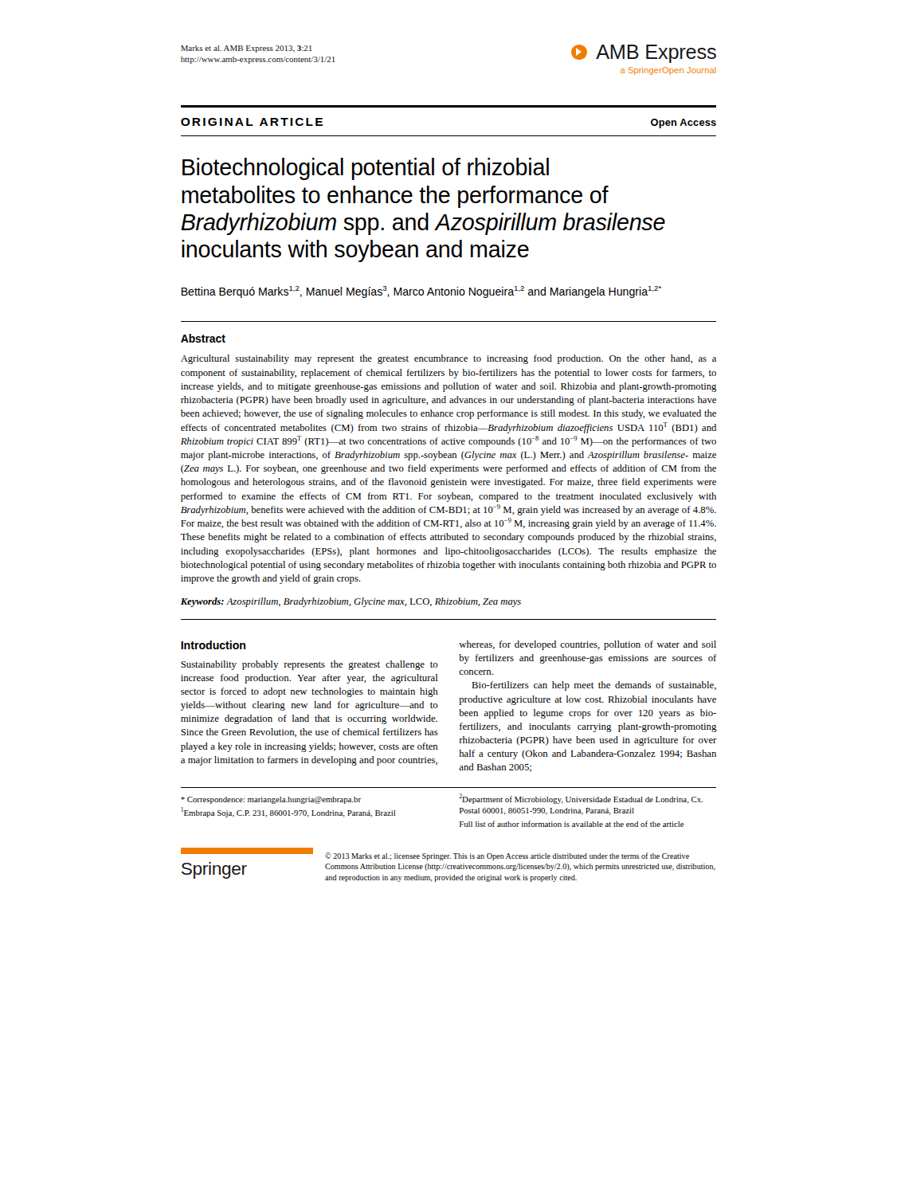Marks et al. AMB Express 2013, 3:21
http://www.amb-express.com/content/3/1/21
AMB Express
a SpringerOpen Journal
Original Article
Open Access
Biotechnological potential of rhizobial
metabolites to enhance the performance of
Bradyrhizobium spp. and Azospirillum brasilense
inoculants with soybean and maize
Bettina Berquó Marks1,2, Manuel Megías3, Marco Antonio Nogueira1,2 and Mariangela Hungria1,2*
Abstract
Agricultural sustainability may represent the greatest encumbrance to increasing food production. On the other hand, as a component of sustainability, replacement of chemical fertilizers by bio-fertilizers has the potential to lower costs for farmers, to increase yields, and to mitigate greenhouse-gas emissions and pollution of water and soil. Rhizobia and plant-growth-promoting rhizobacteria (PGPR) have been broadly used in agriculture, and advances in our understanding of plant-bacteria interactions have been achieved; however, the use of signaling molecules to enhance crop performance is still modest. In this study, we evaluated the effects of concentrated metabolites (CM) from two strains of rhizobia—Bradyrhizobium diazoefficiens USDA 110T (BD1) and Rhizobium tropici CIAT 899T (RT1)—at two concentrations of active compounds (10−8 and 10−9 M)—on the performances of two major plant-microbe interactions, of Bradyrhizobium spp.-soybean (Glycine max (L.) Merr.) and Azospirillum brasilense- maize (Zea mays L.). For soybean, one greenhouse and two field experiments were performed and effects of addition of CM from the homologous and heterologous strains, and of the flavonoid genistein were investigated. For maize, three field experiments were performed to examine the effects of CM from RT1. For soybean, compared to the treatment inoculated exclusively with Bradyrhizobium, benefits were achieved with the addition of CM-BD1; at 10−9 M, grain yield was increased by an average of 4.8%. For maize, the best result was obtained with the addition of CM-RT1, also at 10−9 M, increasing grain yield by an average of 11.4%. These benefits might be related to a combination of effects attributed to secondary compounds produced by the rhizobial strains, including exopolysaccharides (EPSs), plant hormones and lipo-chitooligosaccharides (LCOs). The results emphasize the biotechnological potential of using secondary metabolites of rhizobia together with inoculants containing both rhizobia and PGPR to improve the growth and yield of grain crops.
Keywords: Azospirillum, Bradyrhizobium, Glycine max, LCO, Rhizobium, Zea mays
Introduction
Sustainability probably represents the greatest challenge to increase food production. Year after year, the agricultural sector is forced to adopt new technologies to maintain high yields—without clearing new land for agriculture—and to minimize degradation of land that is occurring worldwide. Since the Green Revolution, the use of chemical fertilizers has played a key role in increasing yields; however, costs are often a major limitation to farmers in developing and poor countries, whereas, for developed countries, pollution of water and soil by fertilizers and greenhouse-gas emissions are sources of concern.
Bio-fertilizers can help meet the demands of sustainable, productive agriculture at low cost. Rhizobial inoculants have been applied to legume crops for over 120 years as bio-fertilizers, and inoculants carrying plant-growth-promoting rhizobacteria (PGPR) have been used in agriculture for over half a century (Okon and Labandera-Gonzalez 1994; Bashan and Bashan 2005;
* Correspondence: mariangela.hungria@embrapa.br
1Embrapa Soja, C.P. 231, 86001-970, Londrina, Paraná, Brazil
2Department of Microbiology, Universidade Estadual de Londrina, Cx. Postal 60001, 86051-990, Londrina, Paraná, Brazil
Full list of author information is available at the end of the article
Springer
© 2013 Marks et al.; licensee Springer. This is an Open Access article distributed under the terms of the Creative Commons Attribution License (http://creativecommons.org/licenses/by/2.0), which permits unrestricted use, distribution, and reproduction in any medium, provided the original work is properly cited.